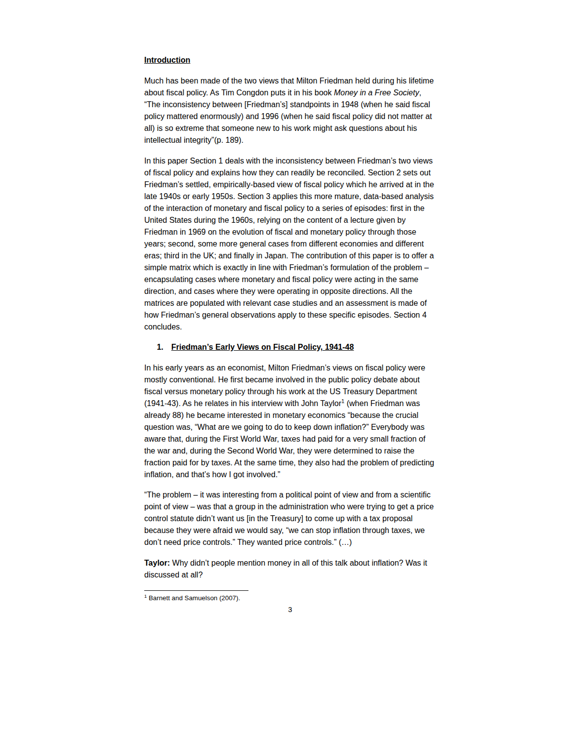Introduction
Much has been made of the two views that Milton Friedman held during his lifetime about fiscal policy. As Tim Congdon puts it in his book Money in a Free Society, “The inconsistency between [Friedman’s] standpoints in 1948 (when he said fiscal policy mattered enormously) and 1996 (when he said fiscal policy did not matter at all) is so extreme that someone new to his work might ask questions about his intellectual integrity”(p. 189).
In this paper Section 1 deals with the inconsistency between Friedman’s two views of fiscal policy and explains how they can readily be reconciled. Section 2 sets out Friedman’s settled, empirically-based view of fiscal policy which he arrived at in the late 1940s or early 1950s. Section 3 applies this more mature, data-based analysis of the interaction of monetary and fiscal policy to a series of episodes: first in the United States during the 1960s, relying on the content of a lecture given by Friedman in 1969 on the evolution of fiscal and monetary policy through those years; second, some more general cases from different economies and different eras; third in the UK; and finally in Japan. The contribution of this paper is to offer a simple matrix which is exactly in line with Friedman’s formulation of the problem – encapsulating cases where monetary and fiscal policy were acting in the same direction, and cases where they were operating in opposite directions. All the matrices are populated with relevant case studies and an assessment is made of how Friedman’s general observations apply to these specific episodes. Section 4 concludes.
Friedman’s Early Views on Fiscal Policy, 1941-48
In his early years as an economist, Milton Friedman’s views on fiscal policy were mostly conventional. He first became involved in the public policy debate about fiscal versus monetary policy through his work at the US Treasury Department (1941-43). As he relates in his interview with John Taylor1 (when Friedman was already 88) he became interested in monetary economics “because the crucial question was, “What are we going to do to keep down inflation?” Everybody was aware that, during the First World War, taxes had paid for a very small fraction of the war and, during the Second World War, they were determined to raise the fraction paid for by taxes. At the same time, they also had the problem of predicting inflation, and that’s how I got involved.”
“The problem – it was interesting from a political point of view and from a scientific point of view – was that a group in the administration who were trying to get a price control statute didn’t want us [in the Treasury] to come up with a tax proposal because they were afraid we would say, “we can stop inflation through taxes, we don’t need price controls.” They wanted price controls.” (…)
Taylor: Why didn’t people mention money in all of this talk about inflation? Was it discussed at all?
1 Barnett and Samuelson (2007).
3